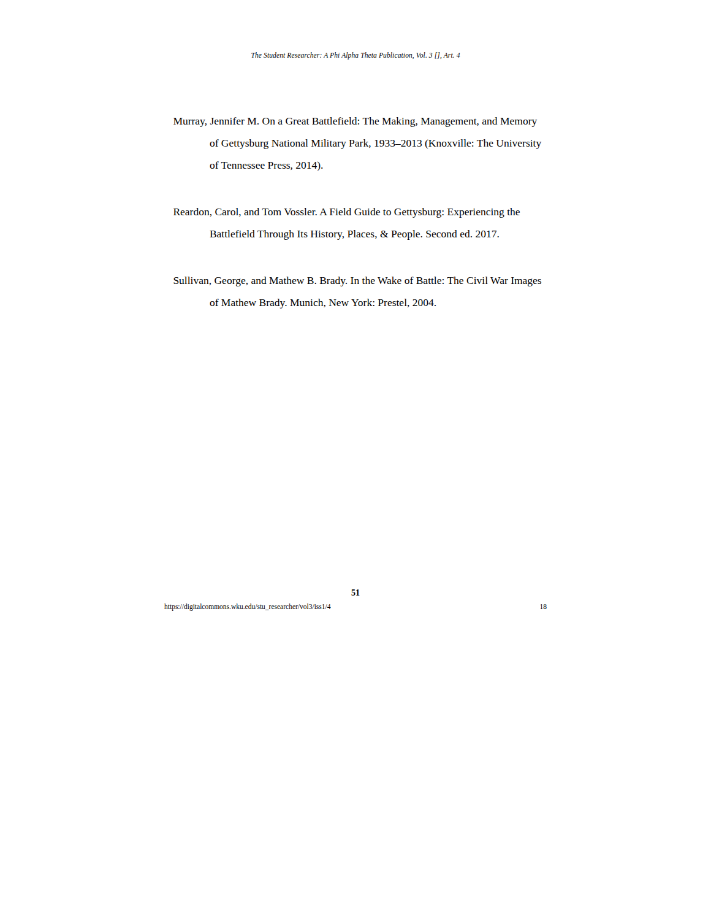The Student Researcher: A Phi Alpha Theta Publication, Vol. 3 [], Art. 4
Murray, Jennifer M. On a Great Battlefield: The Making, Management, and Memory of Gettysburg National Military Park, 1933–2013 (Knoxville: The University of Tennessee Press, 2014).
Reardon, Carol, and Tom Vossler. A Field Guide to Gettysburg: Experiencing the Battlefield Through Its History, Places, & People. Second ed. 2017.
Sullivan, George, and Mathew B. Brady. In the Wake of Battle: The Civil War Images of Mathew Brady. Munich, New York: Prestel, 2004.
51
https://digitalcommons.wku.edu/stu_researcher/vol3/iss1/4 18